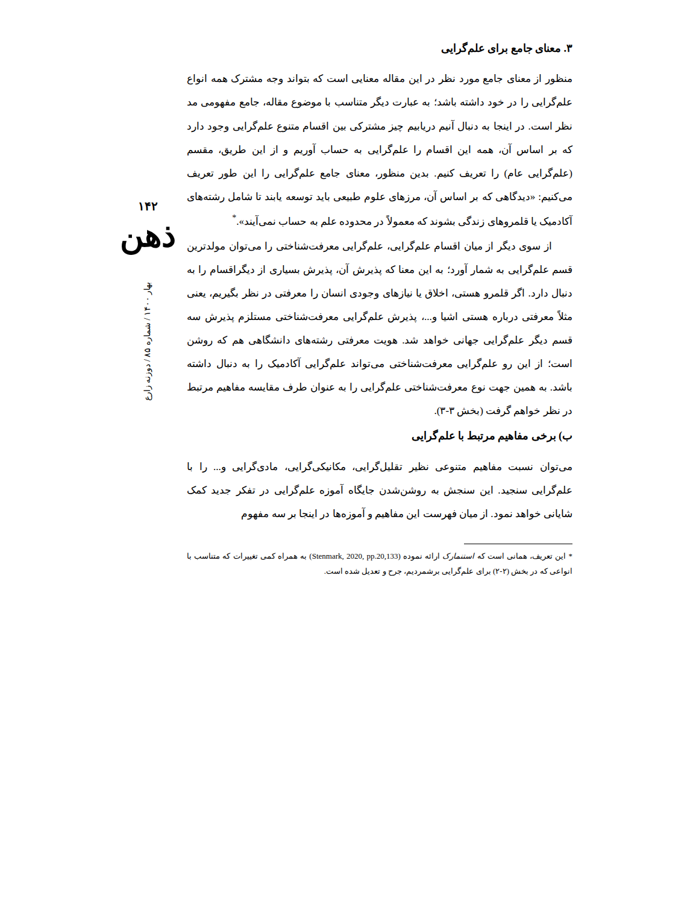۱۴۲
ذهن
بهار ۱۴۰۰ / شماره ۸۵ / دوزنه زارع
۳. معنای جامع برای علم‌گرایی
منظور از معنای جامع مورد نظر در این مقاله معنایی است که بتواند وجه مشترک همه انواع علم‌گرایی را در خود داشته باشد؛ به عبارت دیگر متناسب با موضوع مقاله، جامع مفهومی مد نظر است. در اینجا به دنبال آنیم دریابیم چیز مشترکی بین اقسام متنوع علم‌گرایی وجود دارد که بر اساس آن، همه این اقسام را علم‌گرایی به حساب آوریم و از این طریق، مقسم (علم‌گرایی عام) را تعریف کنیم. بدین منظور، معنای جامع علم‌گرایی را این طور تعریف می‌کنیم: «دیدگاهی که بر اساس آن، مرزهای علوم طبیعی باید توسعه یابند تا شامل رشته‌های آکادمیک یا قلمروهای زندگی بشوند که معمولاً در محدوده علم به حساب نمی‌آیند».*
از سوی دیگر از میان اقسام علم‌گرایی، علم‌گرایی معرفت‌شناختی را می‌توان مولدترین قسم علم‌گرایی به شمار آورد؛ به این معنا که پذیرش آن، پذیرش بسیاری از دیگراقسام را به دنبال دارد. اگر قلمرو هستی، اخلاق یا نیازهای وجودی انسان را معرفتی در نظر بگیریم، یعنی مثلاً معرفتی درباره هستی اشیا و...، پذیرش علم‌گرایی معرفت‌شناختی مستلزم پذیرش سه قسم دیگر علم‌گرایی جهانی خواهد شد. هویت معرفتی رشته‌های دانشگاهی هم که روشن است؛ از این رو علم‌گرایی معرفت‌شناختی می‌تواند علم‌گرایی آکادمیک را به دنبال داشته باشد. به همین جهت نوع معرفت‌شناختی علم‌گرایی را به عنوان طرف مقایسه مفاهیم مرتبط در نظر خواهم گرفت (بخش ۳-۳).
ب) برخی مفاهیم مرتبط با علم‌گرایی
می‌توان نسبت مفاهیم متنوعی نظیر تقلیل‌گرایی، مکانیکی‌گرایی، مادی‌گرایی و... را با علم‌گرایی سنجید. این سنجش به روشن‌شدن جایگاه آموزه علم‌گرایی در تفکر جدید کمک شایانی خواهد نمود. از میان فهرست این مفاهیم و آموزه‌ها در اینجا بر سه مفهوم
* این تعریف، همانی است که استنمارک ارائه نموده (Stenmark, 2020, pp.20,133) به همراه کمی تغییرات که متناسب با انواعی که در بخش (۲-۲) برای علم‌گرایی برشمردیم، جرح و تعدیل شده است.